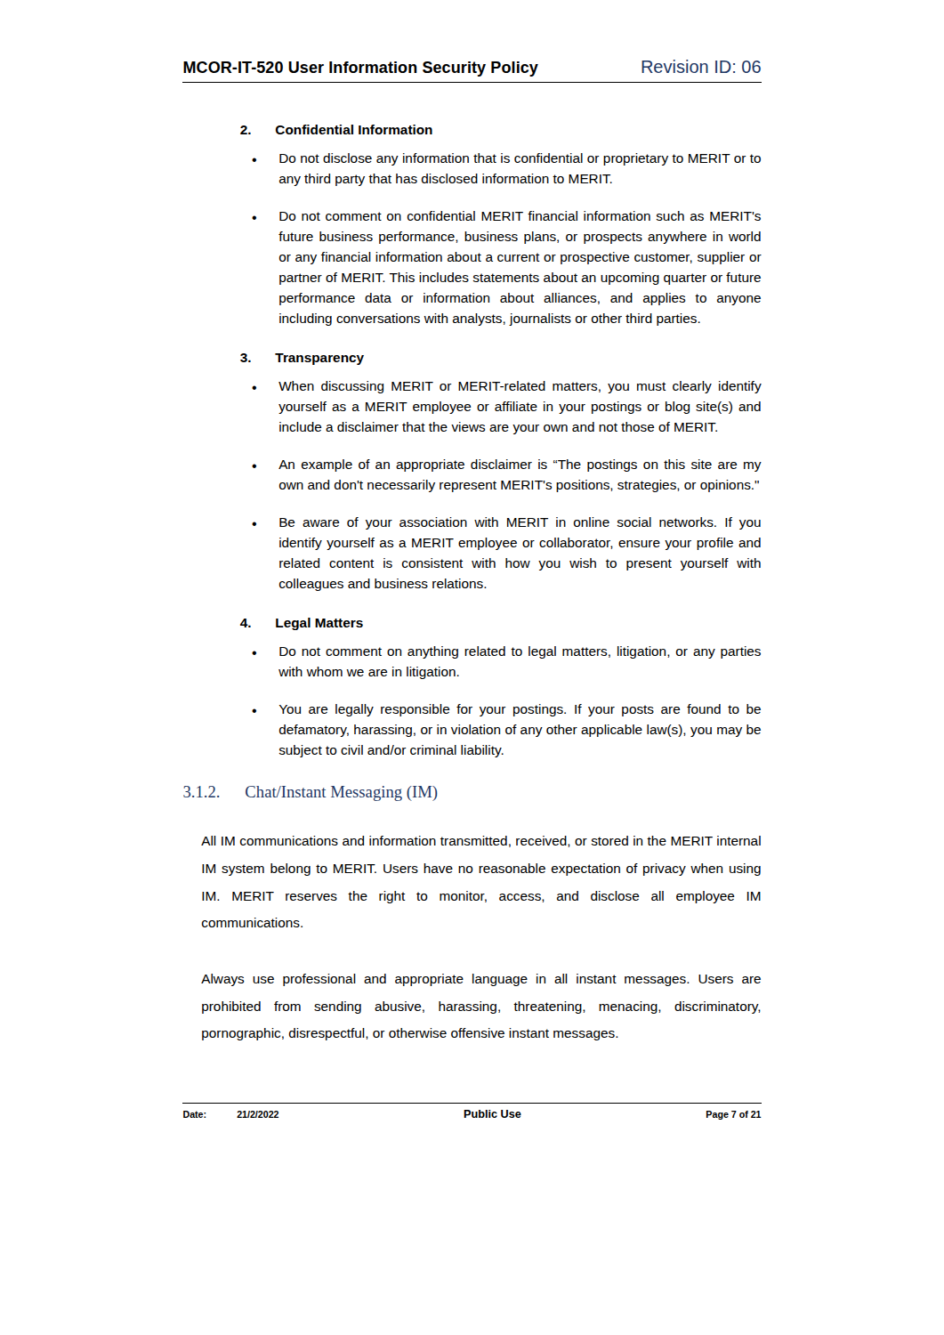MCOR-IT-520 User Information Security Policy
Revision ID: 06
2. Confidential Information
Do not disclose any information that is confidential or proprietary to MERIT or to any third party that has disclosed information to MERIT.
Do not comment on confidential MERIT financial information such as MERIT's future business performance, business plans, or prospects anywhere in world or any financial information about a current or prospective customer, supplier or partner of MERIT. This includes statements about an upcoming quarter or future performance data or information about alliances, and applies to anyone including conversations with analysts, journalists or other third parties.
3. Transparency
When discussing MERIT or MERIT-related matters, you must clearly identify yourself as a MERIT employee or affiliate in your postings or blog site(s) and include a disclaimer that the views are your own and not those of MERIT.
An example of an appropriate disclaimer is “The postings on this site are my own and don't necessarily represent MERIT's positions, strategies, or opinions."
Be aware of your association with MERIT in online social networks. If you identify yourself as a MERIT employee or collaborator, ensure your profile and related content is consistent with how you wish to present yourself with colleagues and business relations.
4. Legal Matters
Do not comment on anything related to legal matters, litigation, or any parties with whom we are in litigation.
You are legally responsible for your postings. If your posts are found to be defamatory, harassing, or in violation of any other applicable law(s), you may be subject to civil and/or criminal liability.
3.1.2. Chat/Instant Messaging (IM)
All IM communications and information transmitted, received, or stored in the MERIT internal IM system belong to MERIT. Users have no reasonable expectation of privacy when using IM. MERIT reserves the right to monitor, access, and disclose all employee IM communications.
Always use professional and appropriate language in all instant messages. Users are prohibited from sending abusive, harassing, threatening, menacing, discriminatory, pornographic, disrespectful, or otherwise offensive instant messages.
Date: 21/2/2022
Public Use
Page 7 of 21